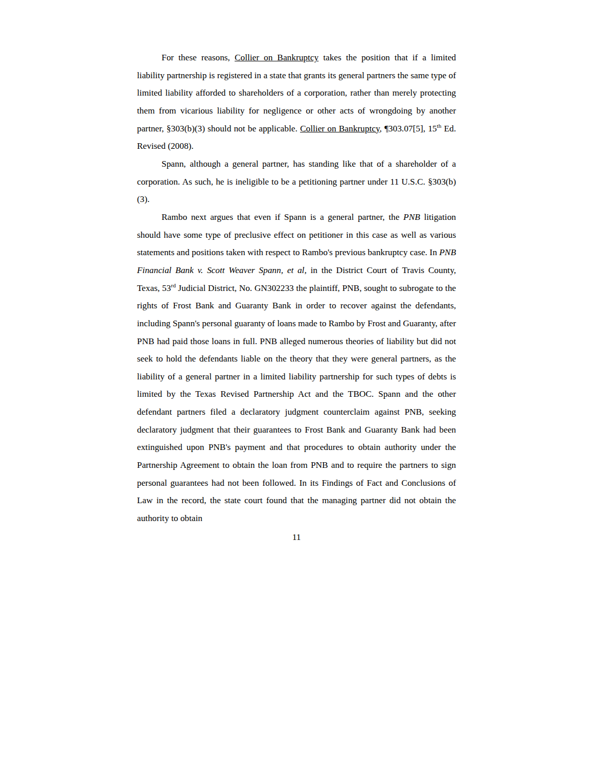For these reasons, Collier on Bankruptcy takes the position that if a limited liability partnership is registered in a state that grants its general partners the same type of limited liability afforded to shareholders of a corporation, rather than merely protecting them from vicarious liability for negligence or other acts of wrongdoing by another partner, §303(b)(3) should not be applicable. Collier on Bankruptcy, ¶303.07[5], 15th Ed. Revised (2008).
Spann, although a general partner, has standing like that of a shareholder of a corporation. As such, he is ineligible to be a petitioning partner under 11 U.S.C. §303(b)(3).
Rambo next argues that even if Spann is a general partner, the PNB litigation should have some type of preclusive effect on petitioner in this case as well as various statements and positions taken with respect to Rambo's previous bankruptcy case. In PNB Financial Bank v. Scott Weaver Spann, et al, in the District Court of Travis County, Texas, 53rd Judicial District, No. GN302233 the plaintiff, PNB, sought to subrogate to the rights of Frost Bank and Guaranty Bank in order to recover against the defendants, including Spann's personal guaranty of loans made to Rambo by Frost and Guaranty, after PNB had paid those loans in full. PNB alleged numerous theories of liability but did not seek to hold the defendants liable on the theory that they were general partners, as the liability of a general partner in a limited liability partnership for such types of debts is limited by the Texas Revised Partnership Act and the TBOC. Spann and the other defendant partners filed a declaratory judgment counterclaim against PNB, seeking declaratory judgment that their guarantees to Frost Bank and Guaranty Bank had been extinguished upon PNB's payment and that procedures to obtain authority under the Partnership Agreement to obtain the loan from PNB and to require the partners to sign personal guarantees had not been followed. In its Findings of Fact and Conclusions of Law in the record, the state court found that the managing partner did not obtain the authority to obtain
11